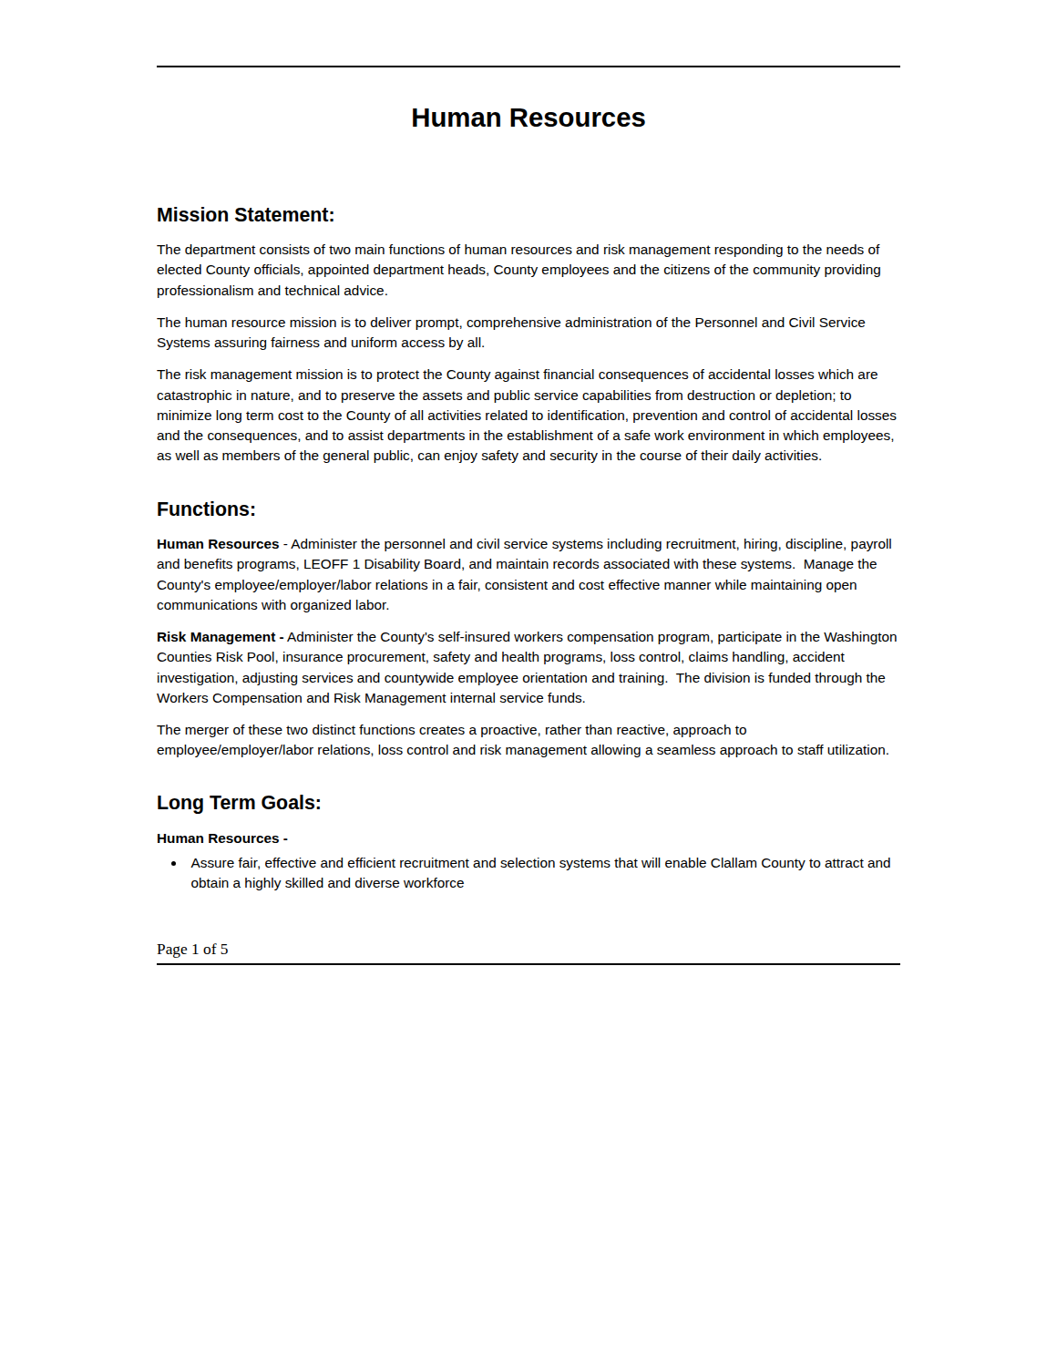Human Resources
Mission Statement:
The department consists of two main functions of human resources and risk management responding to the needs of elected County officials, appointed department heads, County employees and the citizens of the community providing professionalism and technical advice.
The human resource mission is to deliver prompt, comprehensive administration of the Personnel and Civil Service Systems assuring fairness and uniform access by all.
The risk management mission is to protect the County against financial consequences of accidental losses which are catastrophic in nature, and to preserve the assets and public service capabilities from destruction or depletion; to minimize long term cost to the County of all activities related to identification, prevention and control of accidental losses and the consequences, and to assist departments in the establishment of a safe work environment in which employees, as well as members of the general public, can enjoy safety and security in the course of their daily activities.
Functions:
Human Resources - Administer the personnel and civil service systems including recruitment, hiring, discipline, payroll and benefits programs, LEOFF 1 Disability Board, and maintain records associated with these systems. Manage the County's employee/employer/labor relations in a fair, consistent and cost effective manner while maintaining open communications with organized labor.
Risk Management - Administer the County's self-insured workers compensation program, participate in the Washington Counties Risk Pool, insurance procurement, safety and health programs, loss control, claims handling, accident investigation, adjusting services and countywide employee orientation and training. The division is funded through the Workers Compensation and Risk Management internal service funds.
The merger of these two distinct functions creates a proactive, rather than reactive, approach to employee/employer/labor relations, loss control and risk management allowing a seamless approach to staff utilization.
Long Term Goals:
Human Resources -
Assure fair, effective and efficient recruitment and selection systems that will enable Clallam County to attract and obtain a highly skilled and diverse workforce
Page 1 of 5